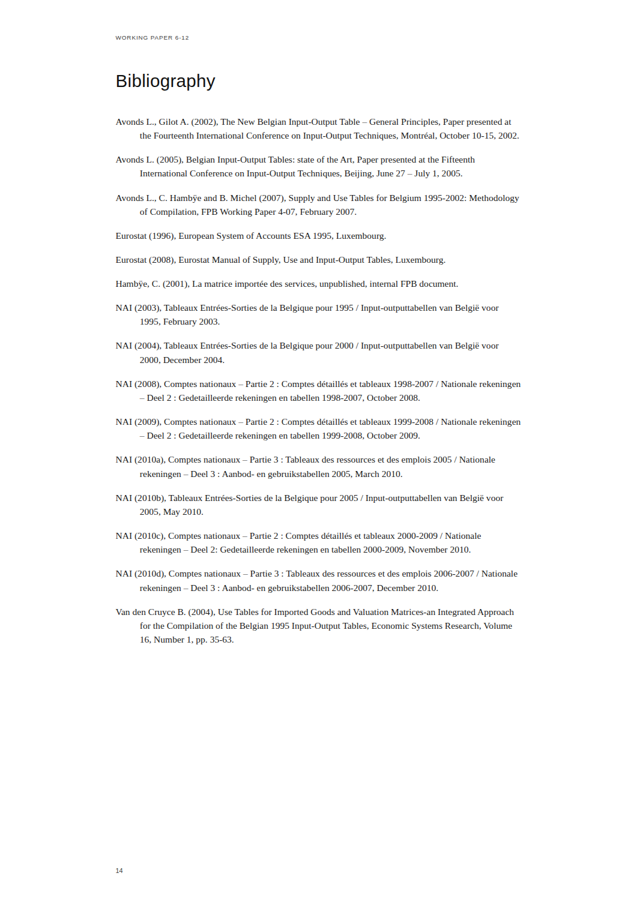Working Paper 6-12
Bibliography
Avonds L., Gilot A. (2002), The New Belgian Input-Output Table – General Principles, Paper presented at the Fourteenth International Conference on Input-Output Techniques, Montréal, October 10-15, 2002.
Avonds L. (2005), Belgian Input-Output Tables: state of the Art, Paper presented at the Fifteenth International Conference on Input-Output Techniques, Beijing, June 27 – July 1, 2005.
Avonds L., C. Hambÿe and B. Michel (2007), Supply and Use Tables for Belgium 1995-2002: Methodology of Compilation, FPB Working Paper 4-07, February 2007.
Eurostat (1996), European System of Accounts ESA 1995, Luxembourg.
Eurostat (2008), Eurostat Manual of Supply, Use and Input-Output Tables, Luxembourg.
Hambÿe, C. (2001), La matrice importée des services, unpublished, internal FPB document.
NAI (2003), Tableaux Entrées-Sorties de la Belgique pour 1995 / Input-outputtabellen van België voor 1995, February 2003.
NAI (2004), Tableaux Entrées-Sorties de la Belgique pour 2000 / Input-outputtabellen van België voor 2000, December 2004.
NAI (2008), Comptes nationaux – Partie 2 : Comptes détaillés et tableaux 1998-2007 / Nationale rekeningen – Deel 2 : Gedetailleerde rekeningen en tabellen 1998-2007, October 2008.
NAI (2009), Comptes nationaux – Partie 2 : Comptes détaillés et tableaux 1999-2008 / Nationale rekeningen – Deel 2 : Gedetailleerde rekeningen en tabellen 1999-2008, October 2009.
NAI (2010a), Comptes nationaux – Partie 3 : Tableaux des ressources et des emplois 2005 / Nationale rekeningen – Deel 3 : Aanbod- en gebruikstabellen 2005, March 2010.
NAI (2010b), Tableaux Entrées-Sorties de la Belgique pour 2005 / Input-outputtabellen van België voor 2005, May 2010.
NAI (2010c), Comptes nationaux – Partie 2 : Comptes détaillés et tableaux 2000-2009 / Nationale rekeningen – Deel 2: Gedetailleerde rekeningen en tabellen 2000-2009, November 2010.
NAI (2010d), Comptes nationaux – Partie 3 : Tableaux des ressources et des emplois 2006-2007 / Nationale rekeningen – Deel 3 : Aanbod- en gebruikstabellen 2006-2007, December 2010.
Van den Cruyce B. (2004), Use Tables for Imported Goods and Valuation Matrices-an Integrated Approach for the Compilation of the Belgian 1995 Input-Output Tables, Economic Systems Research, Volume 16, Number 1, pp. 35-63.
14